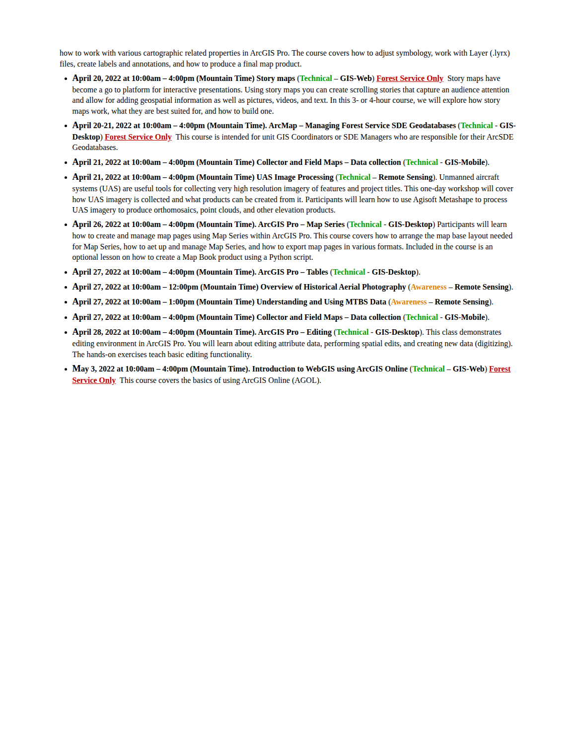how to work with various cartographic related properties in ArcGIS Pro. The course covers how to adjust symbology, work with Layer (.lyrx) files, create labels and annotations, and how to produce a final map product.
April 20, 2022 at 10:00am – 4:00pm (Mountain Time) Story maps (Technical – GIS-Web) Forest Service Only Story maps have become a go to platform for interactive presentations. Using story maps you can create scrolling stories that capture an audience attention and allow for adding geospatial information as well as pictures, videos, and text. In this 3- or 4-hour course, we will explore how story maps work, what they are best suited for, and how to build one.
April 20-21, 2022 at 10:00am – 4:00pm (Mountain Time). ArcMap – Managing Forest Service SDE Geodatabases (Technical - GIS-Desktop) Forest Service Only This course is intended for unit GIS Coordinators or SDE Managers who are responsible for their ArcSDE Geodatabases.
April 21, 2022 at 10:00am – 4:00pm (Mountain Time) Collector and Field Maps – Data collection (Technical - GIS-Mobile).
April 21, 2022 at 10:00am – 4:00pm (Mountain Time) UAS Image Processing (Technical – Remote Sensing). Unmanned aircraft systems (UAS) are useful tools for collecting very high resolution imagery of features and project titles. This one-day workshop will cover how UAS imagery is collected and what products can be created from it. Participants will learn how to use Agisoft Metashape to process UAS imagery to produce orthomosaics, point clouds, and other elevation products.
April 26, 2022 at 10:00am – 4:00pm (Mountain Time). ArcGIS Pro – Map Series (Technical - GIS-Desktop) Participants will learn how to create and manage map pages using Map Series within ArcGIS Pro. This course covers how to arrange the map base layout needed for Map Series, how to aet up and manage Map Series, and how to export map pages in various formats. Included in the course is an optional lesson on how to create a Map Book product using a Python script.
April 27, 2022 at 10:00am – 4:00pm (Mountain Time). ArcGIS Pro – Tables (Technical - GIS-Desktop).
April 27, 2022 at 10:00am – 12:00pm (Mountain Time) Overview of Historical Aerial Photography (Awareness – Remote Sensing).
April 27, 2022 at 10:00am – 1:00pm (Mountain Time) Understanding and Using MTBS Data (Awareness – Remote Sensing).
April 27, 2022 at 10:00am – 4:00pm (Mountain Time) Collector and Field Maps – Data collection (Technical - GIS-Mobile).
April 28, 2022 at 10:00am – 4:00pm (Mountain Time). ArcGIS Pro – Editing (Technical - GIS-Desktop). This class demonstrates editing environment in ArcGIS Pro. You will learn about editing attribute data, performing spatial edits, and creating new data (digitizing). The hands-on exercises teach basic editing functionality.
May 3, 2022 at 10:00am – 4:00pm (Mountain Time). Introduction to WebGIS using ArcGIS Online (Technical – GIS-Web) Forest Service Only This course covers the basics of using ArcGIS Online (AGOL).